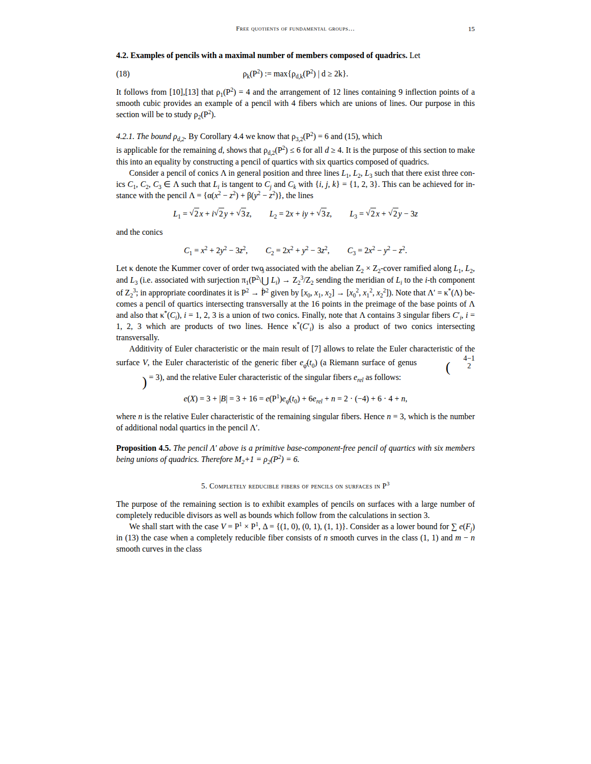Free quotients of fundamental groups… 15
4.2. Examples of pencils with a maximal number of members composed of quadrics. Let
(18) ρk(P2) := max{ρd,k(P2) | d ≥ 2k}.
It follows from [10],[13] that ρ1(P2) = 4 and the arrangement of 12 lines containing 9 inflection points of a smooth cubic provides an example of a pencil with 4 fibers which are unions of lines. Our purpose in this section will be to study ρ2(P2).
4.2.1. The bound ρd,2. By Corollary 4.4 we know that ρ3,2(P2) = 6 and (15), which
is applicable for the remaining d, shows that ρd,2(P2) ≤ 6 for all d ≥ 4. It is the purpose of this section to make this into an equality by constructing a pencil of quartics with six quartics composed of quadrics.
Consider a pencil of conics Λ in general position and three lines L1, L2, L3 such that there exist three conics C1, C2, C3 ∈ Λ such that Li is tangent to Cj and Ck with {i, j, k} = {1, 2, 3}. This can be achieved for instance with the pencil Λ = {α(x2 − z2) + β(y2 − z2)}, the lines
L1 = 2 x + i 2 y + 3 z, L2 = 2x + iy + 3 z, L3 = 2 x + 2 y − 3z
and the conics
C1 = x2 + 2y2 − 3z2, C2 = 2x2 + y2 − 3z2, C3 = 2x2 − y2 − z2.
Let κ denote the Kummer cover of order two associated with the abelian Z2 × Z2-cover ramified along L1, L2, and L3 (i.e. associated with surjection π1(P2\⋃13 Li) → Z23/Z2 sending the meridian of Li to the i-th component of Z23; in appropriate coordinates it is P2 → P2 given by [x0, x1, x2] → [x02, x12, x22]). Note that Λ′ = κ*(Λ) becomes a pencil of quartics intersecting transversally at the 16 points in the preimage of the base points of Λ and also that κ*(Ci), i = 1, 2, 3 is a union of two conics. Finally, note that Λ contains 3 singular fibers C′i, i = 1, 2, 3 which are products of two lines. Hence κ*(C′i) is also a product of two conics intersecting transversally.
Additivity of Euler characteristic or the main result of [7] allows to relate the Euler characteristic of the surface V, the Euler characteristic of the generic fiber eφ̂(t0) (a Riemann surface of genus (4−12) = 3), and the relative Euler characteristic of the singular fibers erel as follows:
e(X) = 3 + |B| = 3 + 16 = e(P1)eφ̂(t0) + 6erel + n = 2 · (−4) + 6 · 4 + n,
where n is the relative Euler characteristic of the remaining singular fibers. Hence n = 3, which is the number of additional nodal quartics in the pencil Λ′.
Proposition 4.5. The pencil Λ′ above is a primitive base-component-free pencil of quartics with six members being unions of quadrics. Therefore M2+1 = ρ2(P2) = 6.
5. Completely reducible fibers of pencils on surfaces in P3
The purpose of the remaining section is to exhibit examples of pencils on surfaces with a large number of completely reducible divisors as well as bounds which follow from the calculations in section 3.
We shall start with the case V = P1 × P1, Δ = {(1, 0), (0, 1), (1, 1)}. Consider as a lower bound for ∑ e(Fj) in (13) the case when a completely reducible fiber consists of n smooth curves in the class (1, 1) and m − n smooth curves in the class